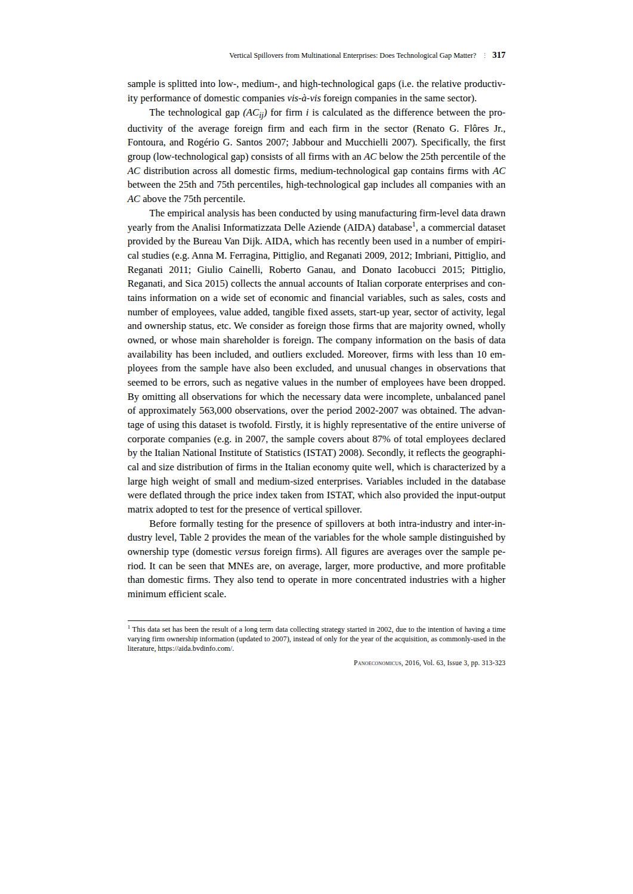Vertical Spillovers from Multinational Enterprises: Does Technological Gap Matter? ⋮ 317
sample is splitted into low-, medium-, and high-technological gaps (i.e. the relative productivity performance of domestic companies vis-à-vis foreign companies in the same sector).
The technological gap (ACij) for firm i is calculated as the difference between the productivity of the average foreign firm and each firm in the sector (Renato G. Flôres Jr., Fontoura, and Rogério G. Santos 2007; Jabbour and Mucchielli 2007). Specifically, the first group (low-technological gap) consists of all firms with an AC below the 25th percentile of the AC distribution across all domestic firms, medium-technological gap contains firms with AC between the 25th and 75th percentiles, high-technological gap includes all companies with an AC above the 75th percentile.
The empirical analysis has been conducted by using manufacturing firm-level data drawn yearly from the Analisi Informatizzata Delle Aziende (AIDA) database1, a commercial dataset provided by the Bureau Van Dijk. AIDA, which has recently been used in a number of empirical studies (e.g. Anna M. Ferragina, Pittiglio, and Reganati 2009, 2012; Imbriani, Pittiglio, and Reganati 2011; Giulio Cainelli, Roberto Ganau, and Donato Iacobucci 2015; Pittiglio, Reganati, and Sica 2015) collects the annual accounts of Italian corporate enterprises and contains information on a wide set of economic and financial variables, such as sales, costs and number of employees, value added, tangible fixed assets, start-up year, sector of activity, legal and ownership status, etc. We consider as foreign those firms that are majority owned, wholly owned, or whose main shareholder is foreign. The company information on the basis of data availability has been included, and outliers excluded. Moreover, firms with less than 10 employees from the sample have also been excluded, and unusual changes in observations that seemed to be errors, such as negative values in the number of employees have been dropped. By omitting all observations for which the necessary data were incomplete, unbalanced panel of approximately 563,000 observations, over the period 2002-2007 was obtained. The advantage of using this dataset is twofold. Firstly, it is highly representative of the entire universe of corporate companies (e.g. in 2007, the sample covers about 87% of total employees declared by the Italian National Institute of Statistics (ISTAT) 2008). Secondly, it reflects the geographical and size distribution of firms in the Italian economy quite well, which is characterized by a large high weight of small and medium-sized enterprises. Variables included in the database were deflated through the price index taken from ISTAT, which also provided the input-output matrix adopted to test for the presence of vertical spillover.
Before formally testing for the presence of spillovers at both intra-industry and inter-industry level, Table 2 provides the mean of the variables for the whole sample distinguished by ownership type (domestic versus foreign firms). All figures are averages over the sample period. It can be seen that MNEs are, on average, larger, more productive, and more profitable than domestic firms. They also tend to operate in more concentrated industries with a higher minimum efficient scale.
1 This data set has been the result of a long term data collecting strategy started in 2002, due to the intention of having a time varying firm ownership information (updated to 2007), instead of only for the year of the acquisition, as commonly-used in the literature, https://aida.bvdinfo.com/.
Panoeconomicus, 2016, Vol. 63, Issue 3, pp. 313-323